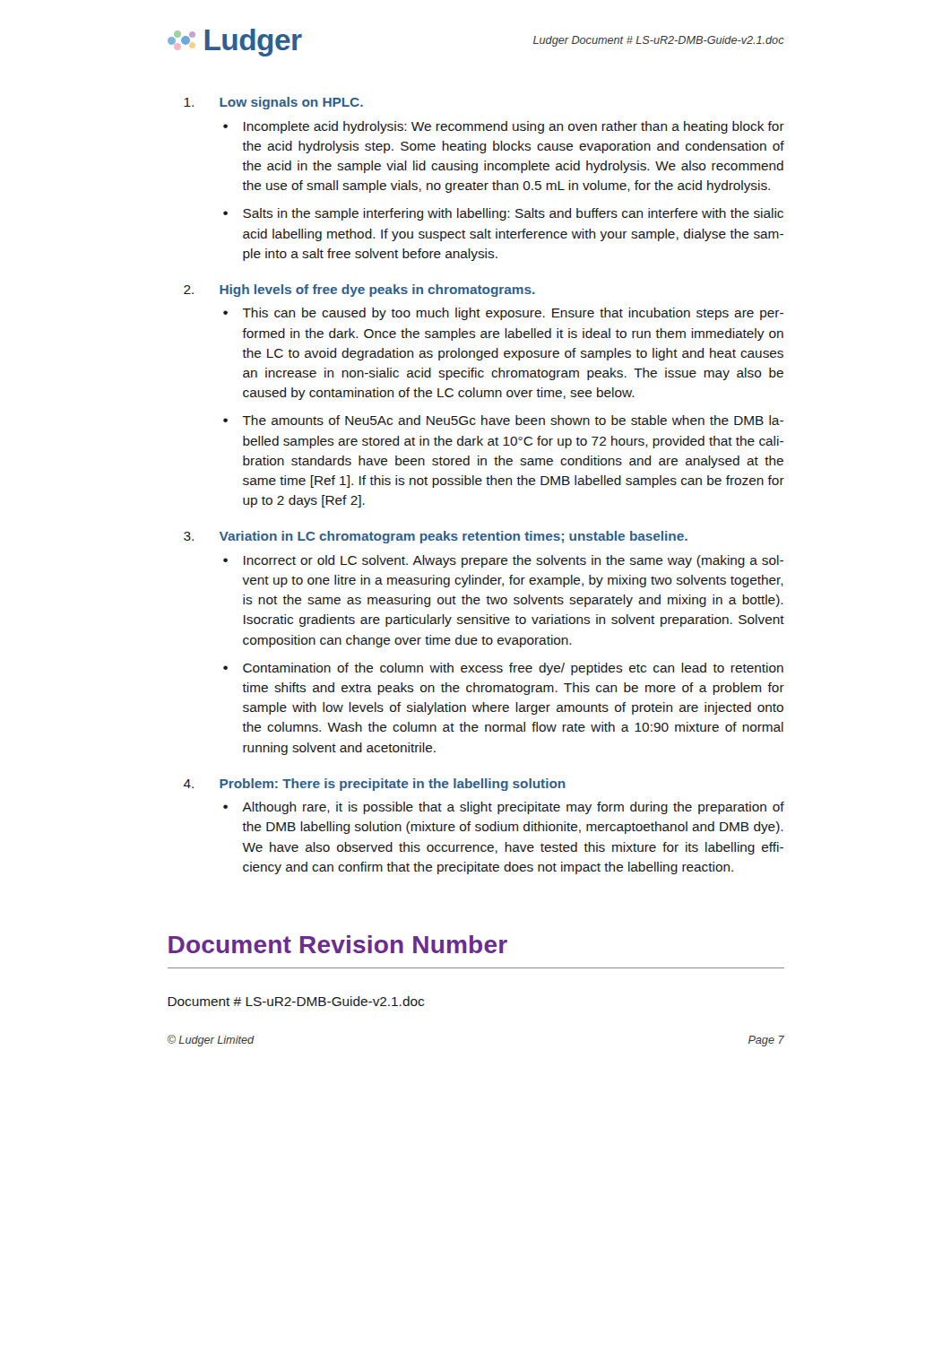Ludger
Ludger Document # LS-uR2-DMB-Guide-v2.1.doc
Low signals on HPLC.
Incomplete acid hydrolysis: We recommend using an oven rather than a heating block for the acid hydrolysis step. Some heating blocks cause evaporation and condensation of the acid in the sample vial lid causing incomplete acid hydrolysis. We also recommend the use of small sample vials, no greater than 0.5 mL in volume, for the acid hydrolysis.
Salts in the sample interfering with labelling: Salts and buffers can interfere with the sialic acid labelling method. If you suspect salt interference with your sample, dialyse the sample into a salt free solvent before analysis.
High levels of free dye peaks in chromatograms.
This can be caused by too much light exposure. Ensure that incubation steps are performed in the dark. Once the samples are labelled it is ideal to run them immediately on the LC to avoid degradation as prolonged exposure of samples to light and heat causes an increase in non-sialic acid specific chromatogram peaks. The issue may also be caused by contamination of the LC column over time, see below.
The amounts of Neu5Ac and Neu5Gc have been shown to be stable when the DMB labelled samples are stored at in the dark at 10°C for up to 72 hours, provided that the calibration standards have been stored in the same conditions and are analysed at the same time [Ref 1]. If this is not possible then the DMB labelled samples can be frozen for up to 2 days [Ref 2].
Variation in LC chromatogram peaks retention times; unstable baseline.
Incorrect or old LC solvent. Always prepare the solvents in the same way (making a solvent up to one litre in a measuring cylinder, for example, by mixing two solvents together, is not the same as measuring out the two solvents separately and mixing in a bottle). Isocratic gradients are particularly sensitive to variations in solvent preparation. Solvent composition can change over time due to evaporation.
Contamination of the column with excess free dye/ peptides etc can lead to retention time shifts and extra peaks on the chromatogram. This can be more of a problem for sample with low levels of sialylation where larger amounts of protein are injected onto the columns. Wash the column at the normal flow rate with a 10:90 mixture of normal running solvent and acetonitrile.
Problem: There is precipitate in the labelling solution
Although rare, it is possible that a slight precipitate may form during the preparation of the DMB labelling solution (mixture of sodium dithionite, mercaptoethanol and DMB dye). We have also observed this occurrence, have tested this mixture for its labelling efficiency and can confirm that the precipitate does not impact the labelling reaction.
Document Revision Number
Document # LS-uR2-DMB-Guide-v2.1.doc
© Ludger Limited
Page 7